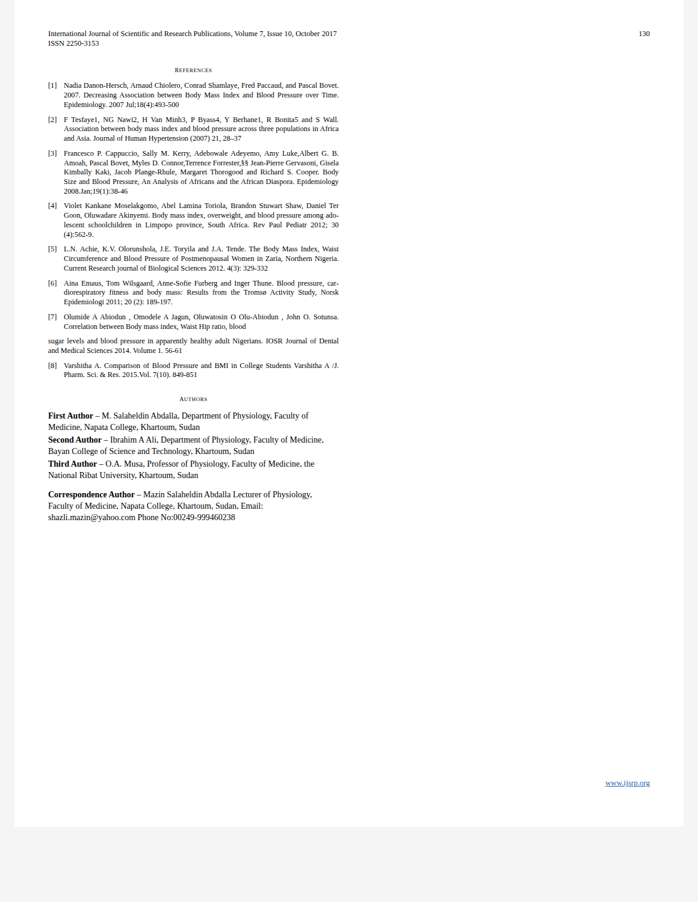International Journal of Scientific and Research Publications, Volume 7, Issue 10, October 2017
ISSN 2250-3153
130
References
[1] Nadia Danon-Hersch, Arnaud Chiolero, Conrad Shamlaye, Fred Paccaud, and Pascal Bovet. 2007. Decreasing Association between Body Mass Index and Blood Pressure over Time. Epidemiology. 2007 Jul;18(4):493-500
[2] F Tesfaye1, NG Nawi2, H Van Minh3, P Byass4, Y Berhane1, R Bonita5 and S Wall. Association between body mass index and blood pressure across three populations in Africa and Asia. Journal of Human Hypertension (2007) 21, 28–37
[3] Francesco P. Cappuccio, Sally M. Kerry, Adebowale Adeyemo, Amy Luke,Albert G. B. Amoah, Pascal Bovet, Myles D. Connor,Terrence Forrester,§§ Jean-Pierre Gervasoni, Gisela Kimbally Kaki, Jacob Plange-Rhule, Margaret Thorogood and Richard S. Cooper. Body Size and Blood Pressure, An Analysis of Africans and the African Diaspora. Epidemiology 2008.Jan;19(1):38-46
[4] Violet Kankane Moselakgomo, Abel Lamina Toriola, Brandon Stuwart Shaw, Daniel Ter Goon, Oluwadare Akinyemi. Body mass index, overweight, and blood pressure among adolescent schoolchildren in Limpopo province, South Africa. Rev Paul Pediatr 2012; 30 (4):562-9.
[5] L.N. Achie, K.V. Olorunshola, J.E. Toryila and J.A. Tende. The Body Mass Index, Waist Circumference and Blood Pressure of Postmenopausal Women in Zaria, Northern Nigeria. Current Research journal of Biological Sciences 2012. 4(3): 329-332
[6] Aina Emaus, Tom Wilsgaard, Anne-Sofie Furberg and Inger Thune. Blood pressure, cardiorespiratory fitness and body mass: Results from the Tromsø Activity Study, Norsk Epidemiologi 2011; 20 (2): 189-197.
[7] Olumide A Abiodun , Omodele A Jagun, Oluwatosin O Olu-Abiodun , John O. Sotunsa. Correlation between Body mass index, Waist Hip ratio, blood
sugar levels and blood pressure in apparently healthy adult Nigerians. IOSR Journal of Dental and Medical Sciences 2014. Volume 1. 56-61
[8] Varshitha A. Comparison of Blood Pressure and BMI in College Students Varshitha A /J. Pharm. Sci. & Res. 2015.Vol. 7(10). 849-851
Authors
First Author – M. Salaheldin Abdalla, Department of Physiology, Faculty of Medicine, Napata College, Khartoum, Sudan
Second Author – Ibrahim A Ali, Department of Physiology, Faculty of Medicine, Bayan College of Science and Technology, Khartoum, Sudan
Third Author – O.A. Musa, Professor of Physiology, Faculty of Medicine, the National Ribat University, Khartoum, Sudan
Correspondence Author – Mazin Salaheldin Abdalla Lecturer of Physiology, Faculty of Medicine, Napata College, Khartoum, Sudan, Email: shazli.mazin@yahoo.com Phone No:00249-999460238
www.ijsrp.org